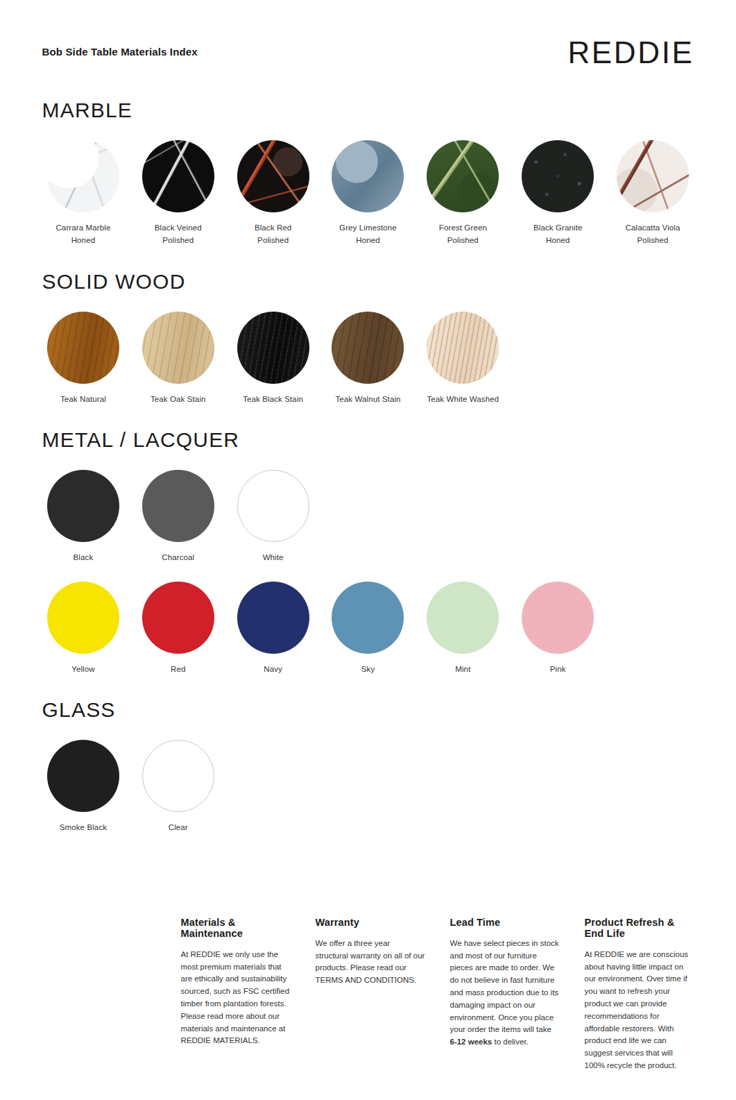Bob Side Table Materials Index
REDDIE
MARBLE
Carrara Marble
Honed
Black Veined
Polished
Black Red
Polished
Grey Limestone
Honed
Forest Green
Polished
Black Granite
Honed
Calacatta Viola
Polished
SOLID WOOD
Teak Natural
Teak Oak Stain
Teak Black Stain
Teak Walnut Stain
Teak White Washed
METAL / LACQUER
Black
Charcoal
White
Yellow
Red
Navy
Sky
Mint
Pink
GLASS
Smoke Black
Clear
Materials &
Maintenance
At REDDIE we only use the most premium materials that are ethically and sustainability sourced, such as FSC certified timber from plantation forests. Please read more about our materials and maintenance at REDDIE MATERIALS.
Warranty
We offer a three year structural warranty on all of our products. Please read our TERMS AND CONDITIONS.
Lead Time
We have select pieces in stock and most of our furniture pieces are made to order. We do not believe in fast furniture and mass production due to its damaging impact on our environment. Once you place your order the items will take 6-12 weeks to deliver.
Product Refresh &
End Life
At REDDIE we are conscious about having little impact on our environment. Over time if you want to refresh your product we can provide recommendations for affordable restorers. With product end life we can suggest services that will 100% recycle the product.